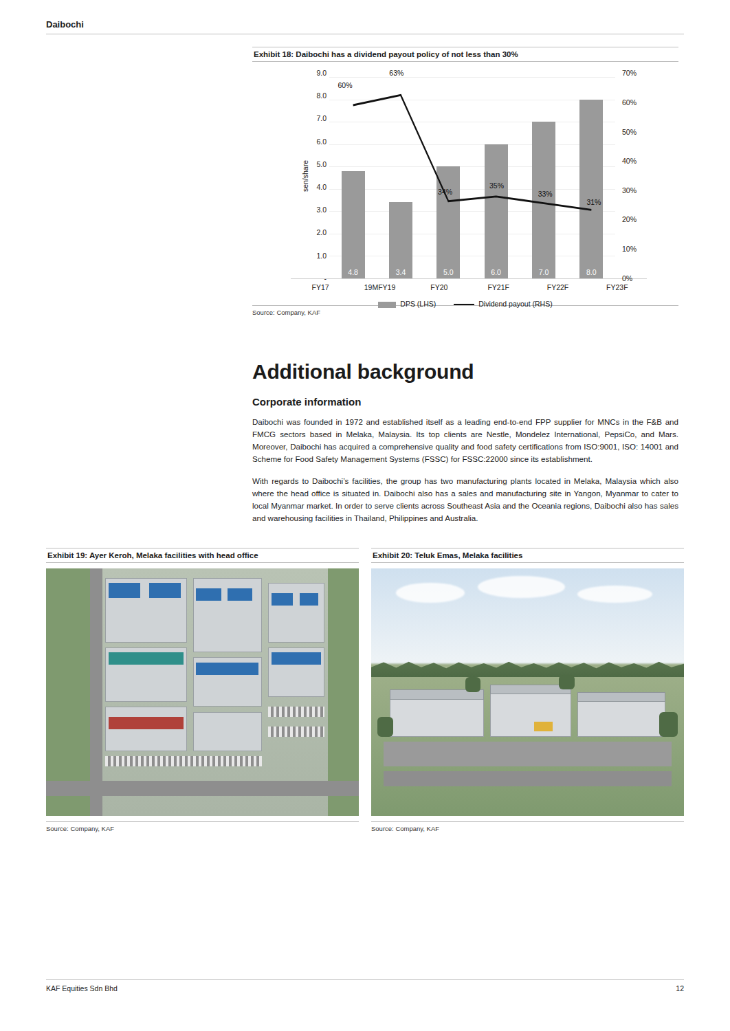Daibochi
Exhibit 18: Daibochi has a dividend payout policy of not less than 30%
sen/share
9.0 8.0 7.0 6.0 5.0 4.0 3.0 2.0 1.0 -
70% 60% 50% 40% 30% 20% 10% 0%
4.8
3.4
5.0
6.0
7.0
8.0
60%
63%
34%
35%
33%
31%
FY17
19MFY19
FY20
FY21F
FY22F
FY23F
DPS (LHS)
Dividend payout (RHS)
Source: Company, KAF
Additional background
Corporate information
Daibochi was founded in 1972 and established itself as a leading end-to-end FPP supplier for MNCs in the F&B and FMCG sectors based in Melaka, Malaysia. Its top clients are Nestle, Mondelez International, PepsiCo, and Mars. Moreover, Daibochi has acquired a comprehensive quality and food safety certifications from ISO:9001, ISO: 14001 and Scheme for Food Safety Management Systems (FSSC) for FSSC:22000 since its establishment.
With regards to Daibochi’s facilities, the group has two manufacturing plants located in Melaka, Malaysia which also where the head office is situated in. Daibochi also has a sales and manufacturing site in Yangon, Myanmar to cater to local Myanmar market. In order to serve clients across Southeast Asia and the Oceania regions, Daibochi also has sales and warehousing facilities in Thailand, Philippines and Australia.
Exhibit 19: Ayer Keroh, Melaka facilities with head office
Source: Company, KAF
Exhibit 20: Teluk Emas, Melaka facilities
Source: Company, KAF
KAF Equities Sdn Bhd
12